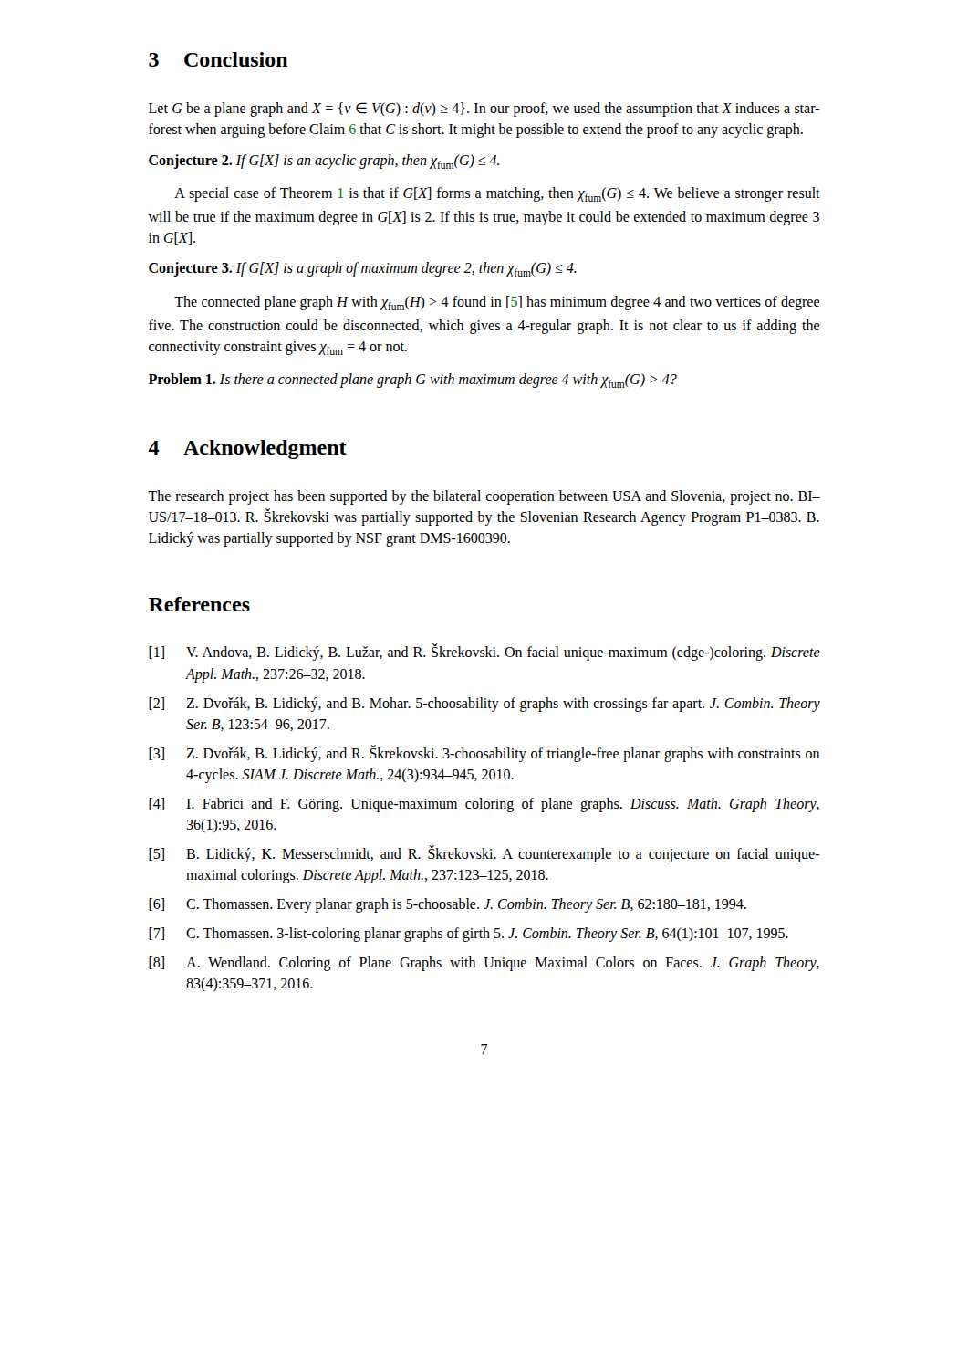3 Conclusion
Let G be a plane graph and X = {v ∈ V(G) : d(v) ≥ 4}. In our proof, we used the assumption that X induces a star-forest when arguing before Claim 6 that C is short. It might be possible to extend the proof to any acyclic graph.
Conjecture 2. If G[X] is an acyclic graph, then χfum(G) ≤ 4.
A special case of Theorem 1 is that if G[X] forms a matching, then χfum(G) ≤ 4. We believe a stronger result will be true if the maximum degree in G[X] is 2. If this is true, maybe it could be extended to maximum degree 3 in G[X].
Conjecture 3. If G[X] is a graph of maximum degree 2, then χfum(G) ≤ 4.
The connected plane graph H with χfum(H) > 4 found in [5] has minimum degree 4 and two vertices of degree five. The construction could be disconnected, which gives a 4-regular graph. It is not clear to us if adding the connectivity constraint gives χfum = 4 or not.
Problem 1. Is there a connected plane graph G with maximum degree 4 with χfum(G) > 4?
4 Acknowledgment
The research project has been supported by the bilateral cooperation between USA and Slovenia, project no. BI–US/17–18–013. R. Škrekovski was partially supported by the Slovenian Research Agency Program P1–0383. B. Lidický was partially supported by NSF grant DMS-1600390.
References
[1] V. Andova, B. Lidický, B. Lužar, and R. Škrekovski. On facial unique-maximum (edge-)coloring. Discrete Appl. Math., 237:26–32, 2018.
[2] Z. Dvořák, B. Lidický, and B. Mohar. 5-choosability of graphs with crossings far apart. J. Combin. Theory Ser. B, 123:54–96, 2017.
[3] Z. Dvořák, B. Lidický, and R. Škrekovski. 3-choosability of triangle-free planar graphs with constraints on 4-cycles. SIAM J. Discrete Math., 24(3):934–945, 2010.
[4] I. Fabrici and F. Göring. Unique-maximum coloring of plane graphs. Discuss. Math. Graph Theory, 36(1):95, 2016.
[5] B. Lidický, K. Messerschmidt, and R. Škrekovski. A counterexample to a conjecture on facial unique-maximal colorings. Discrete Appl. Math., 237:123–125, 2018.
[6] C. Thomassen. Every planar graph is 5-choosable. J. Combin. Theory Ser. B, 62:180–181, 1994.
[7] C. Thomassen. 3-list-coloring planar graphs of girth 5. J. Combin. Theory Ser. B, 64(1):101–107, 1995.
[8] A. Wendland. Coloring of Plane Graphs with Unique Maximal Colors on Faces. J. Graph Theory, 83(4):359–371, 2016.
7